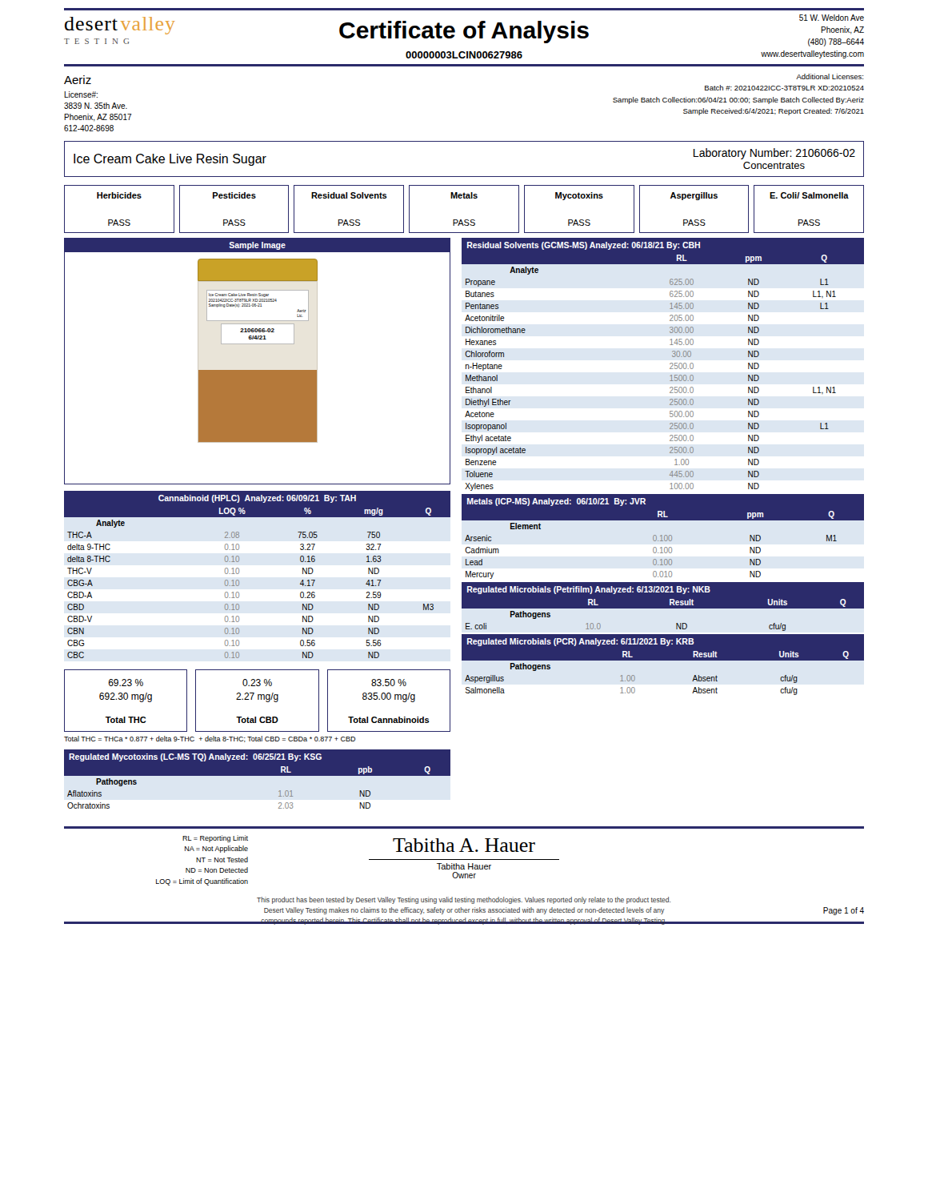desert valley
TESTING
Certificate of Analysis
00000003LCIN00627986
51 W. Weldon Ave
Phoenix, AZ
(480) 788–6644
www.desertvalleytesting.com
Aeriz
License#:
3839 N. 35th Ave.
Phoenix, AZ 85017
612-402-8698
Additional Licenses:
Batch #: 20210422ICC-3T8T9LR XD:20210524
Sample Batch Collection:06/04/21 00:00; Sample Batch Collected By:Aeriz
Sample Received:6/4/2021; Report Created: 7/6/2021
Ice Cream Cake Live Resin Sugar
Laboratory Number: 2106066-02 Concentrates
Herbicides PASS
Pesticides PASS
Residual Solvents PASS
Metals PASS
Mycotoxins PASS
Aspergillus PASS
E. Coli/ Salmonella PASS
Sample Image
Ice Cream Cake Live Resin Sugar
20210422ICC-3T8T9LR XD:20210524
Sampling Date(s): 2021-06-21
Aeriz
Lic.
2106066-02
6/4/21
Cannabinoid (HPLC) Analyzed: 06/09/21 By: TAH
| | LOQ % | % | mg/g | Q |
| --- | --- | --- | --- | --- |
| Analyte |
| THC-A | 2.08 | 75.05 | 750 | |
| delta 9-THC | 0.10 | 3.27 | 32.7 | |
| delta 8-THC | 0.10 | 0.16 | 1.63 | |
| THC-V | 0.10 | ND | ND | |
| CBG-A | 0.10 | 4.17 | 41.7 | |
| CBD-A | 0.10 | 0.26 | 2.59 | |
| CBD | 0.10 | ND | ND | M3 |
| CBD-V | 0.10 | ND | ND | |
| CBN | 0.10 | ND | ND | |
| CBG | 0.10 | 0.56 | 5.56 | |
| CBC | 0.10 | ND | ND | |
69.23 % 692.30 mg/g Total THC
0.23 % 2.27 mg/g Total CBD
83.50 % 835.00 mg/g Total Cannabinoids
Total THC = THCa * 0.877 + delta 9-THC + delta 8-THC; Total CBD = CBDa * 0.877 + CBD
Regulated Mycotoxins (LC-MS TQ) Analyzed: 06/25/21 By: KSG
| | RL | ppb | Q |
| --- | --- | --- | --- |
| Pathogens |
| Aflatoxins | 1.01 | ND | |
| Ochratoxins | 2.03 | ND | |
Residual Solvents (GCMS-MS) Analyzed: 06/18/21 By: CBH
| | RL | ppm | Q |
| --- | --- | --- | --- |
| Analyte |
| Propane | 625.00 | ND | L1 |
| Butanes | 625.00 | ND | L1, N1 |
| Pentanes | 145.00 | ND | L1 |
| Acetonitrile | 205.00 | ND | |
| Dichloromethane | 300.00 | ND | |
| Hexanes | 145.00 | ND | |
| Chloroform | 30.00 | ND | |
| n-Heptane | 2500.0 | ND | |
| Methanol | 1500.0 | ND | |
| Ethanol | 2500.0 | ND | L1, N1 |
| Diethyl Ether | 2500.0 | ND | |
| Acetone | 500.00 | ND | |
| Isopropanol | 2500.0 | ND | L1 |
| Ethyl acetate | 2500.0 | ND | |
| Isopropyl acetate | 2500.0 | ND | |
| Benzene | 1.00 | ND | |
| Toluene | 445.00 | ND | |
| Xylenes | 100.00 | ND | |
Metals (ICP-MS) Analyzed: 06/10/21 By: JVR
| | RL | ppm | Q |
| --- | --- | --- | --- |
| Element |
| Arsenic | 0.100 | ND | M1 |
| Cadmium | 0.100 | ND | |
| Lead | 0.100 | ND | |
| Mercury | 0.010 | ND | |
Regulated Microbials (Petrifilm) Analyzed: 6/13/2021 By: NKB
| | RL | Result | Units | Q |
| --- | --- | --- | --- | --- |
| Pathogens |
| E. coli | 10.0 | ND | cfu/g | |
Regulated Microbials (PCR) Analyzed: 6/11/2021 By: KRB
| | RL | Result | Units | Q |
| --- | --- | --- | --- | --- |
| Pathogens |
| Aspergillus | 1.00 | Absent | cfu/g | |
| Salmonella | 1.00 | Absent | cfu/g | |
RL = Reporting Limit
NA = Not Applicable
NT = Not Tested
ND = Non Detected
LOQ = Limit of Quantification
Tabitha A. Hauer
Tabitha Hauer
Owner
This product has been tested by Desert Valley Testing using valid testing methodologies. Values reported only relate to the product tested.
Desert Valley Testing makes no claims to the efficacy, safety or other risks associated with any detected or non-detected levels of any
compounds reported herein. This Certificate shall not be reproduced except in full, without the written approval of Desert Valley Testing.
Page 1 of 4